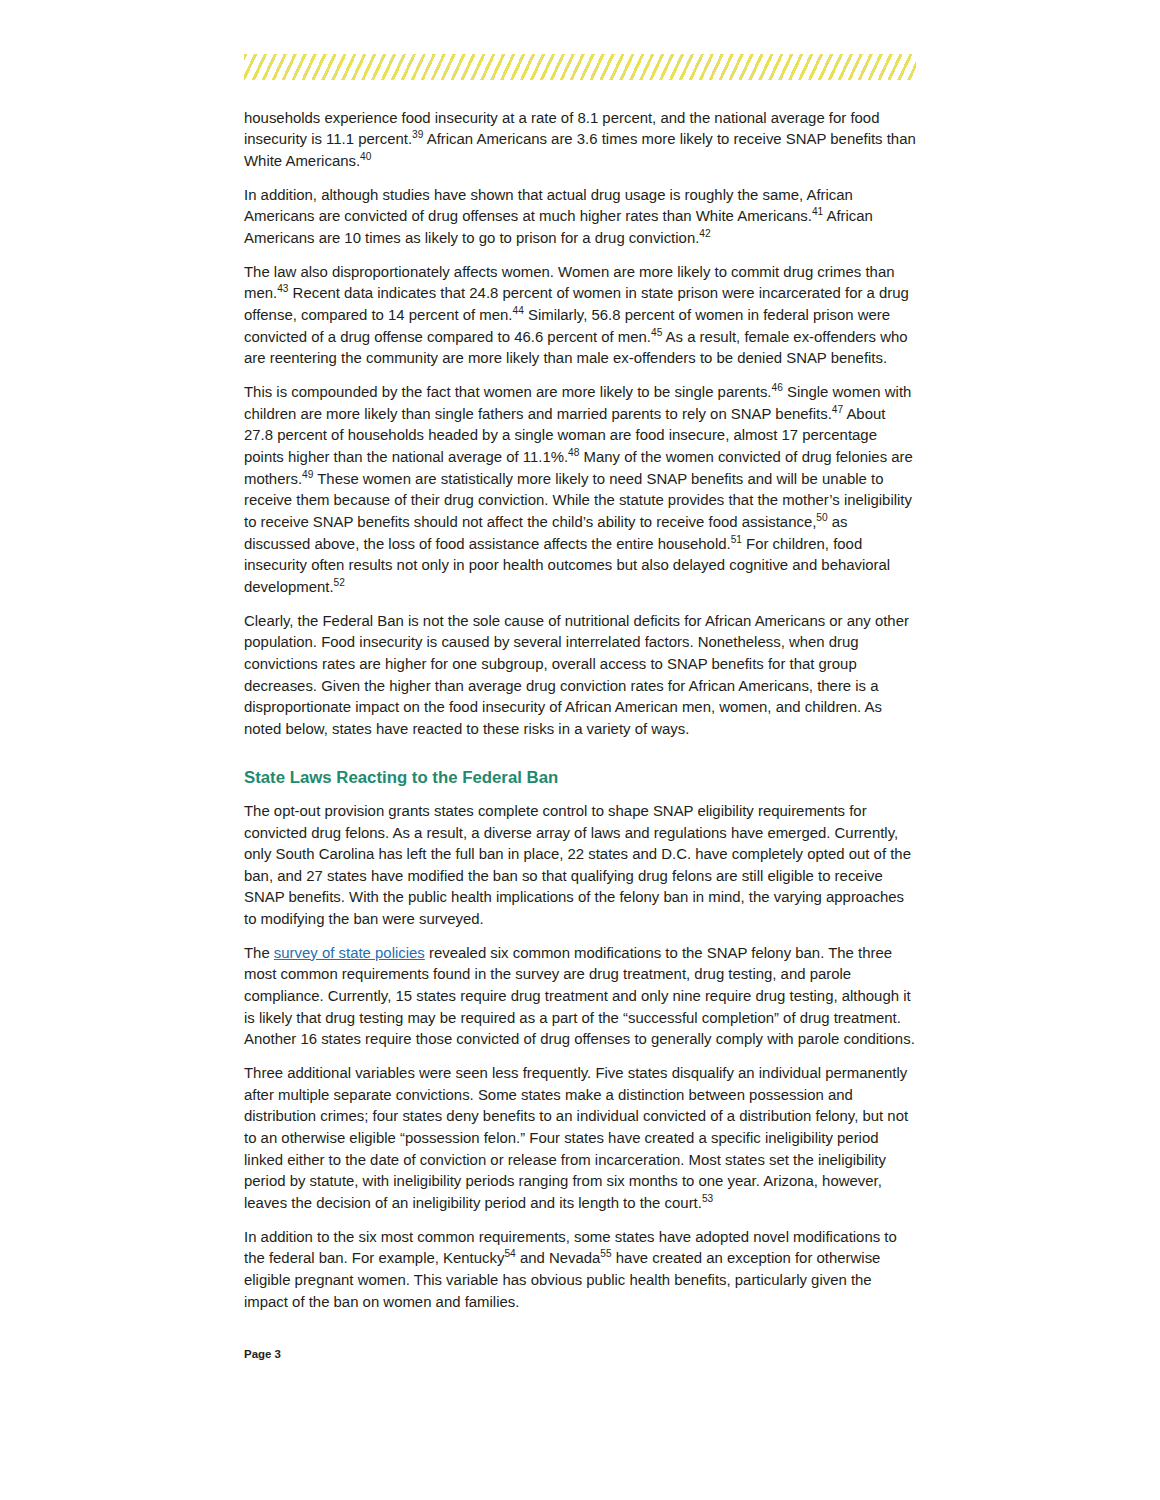households experience food insecurity at a rate of 8.1 percent, and the national average for food insecurity is 11.1 percent.39 African Americans are 3.6 times more likely to receive SNAP benefits than White Americans.40
In addition, although studies have shown that actual drug usage is roughly the same, African Americans are convicted of drug offenses at much higher rates than White Americans.41 African Americans are 10 times as likely to go to prison for a drug conviction.42
The law also disproportionately affects women. Women are more likely to commit drug crimes than men.43 Recent data indicates that 24.8 percent of women in state prison were incarcerated for a drug offense, compared to 14 percent of men.44 Similarly, 56.8 percent of women in federal prison were convicted of a drug offense compared to 46.6 percent of men.45 As a result, female ex-offenders who are reentering the community are more likely than male ex-offenders to be denied SNAP benefits.
This is compounded by the fact that women are more likely to be single parents.46 Single women with children are more likely than single fathers and married parents to rely on SNAP benefits.47 About 27.8 percent of households headed by a single woman are food insecure, almost 17 percentage points higher than the national average of 11.1%.48 Many of the women convicted of drug felonies are mothers.49 These women are statistically more likely to need SNAP benefits and will be unable to receive them because of their drug conviction. While the statute provides that the mother’s ineligibility to receive SNAP benefits should not affect the child’s ability to receive food assistance,50 as discussed above, the loss of food assistance affects the entire household.51 For children, food insecurity often results not only in poor health outcomes but also delayed cognitive and behavioral development.52
Clearly, the Federal Ban is not the sole cause of nutritional deficits for African Americans or any other population. Food insecurity is caused by several interrelated factors. Nonetheless, when drug convictions rates are higher for one subgroup, overall access to SNAP benefits for that group decreases. Given the higher than average drug conviction rates for African Americans, there is a disproportionate impact on the food insecurity of African American men, women, and children. As noted below, states have reacted to these risks in a variety of ways.
State Laws Reacting to the Federal Ban
The opt-out provision grants states complete control to shape SNAP eligibility requirements for convicted drug felons. As a result, a diverse array of laws and regulations have emerged. Currently, only South Carolina has left the full ban in place, 22 states and D.C. have completely opted out of the ban, and 27 states have modified the ban so that qualifying drug felons are still eligible to receive SNAP benefits. With the public health implications of the felony ban in mind, the varying approaches to modifying the ban were surveyed.
The survey of state policies revealed six common modifications to the SNAP felony ban. The three most common requirements found in the survey are drug treatment, drug testing, and parole compliance. Currently, 15 states require drug treatment and only nine require drug testing, although it is likely that drug testing may be required as a part of the “successful completion” of drug treatment. Another 16 states require those convicted of drug offenses to generally comply with parole conditions.
Three additional variables were seen less frequently. Five states disqualify an individual permanently after multiple separate convictions. Some states make a distinction between possession and distribution crimes; four states deny benefits to an individual convicted of a distribution felony, but not to an otherwise eligible “possession felon.” Four states have created a specific ineligibility period linked either to the date of conviction or release from incarceration. Most states set the ineligibility period by statute, with ineligibility periods ranging from six months to one year. Arizona, however, leaves the decision of an ineligibility period and its length to the court.53
In addition to the six most common requirements, some states have adopted novel modifications to the federal ban. For example, Kentucky54 and Nevada55 have created an exception for otherwise eligible pregnant women. This variable has obvious public health benefits, particularly given the impact of the ban on women and families.
Page 3